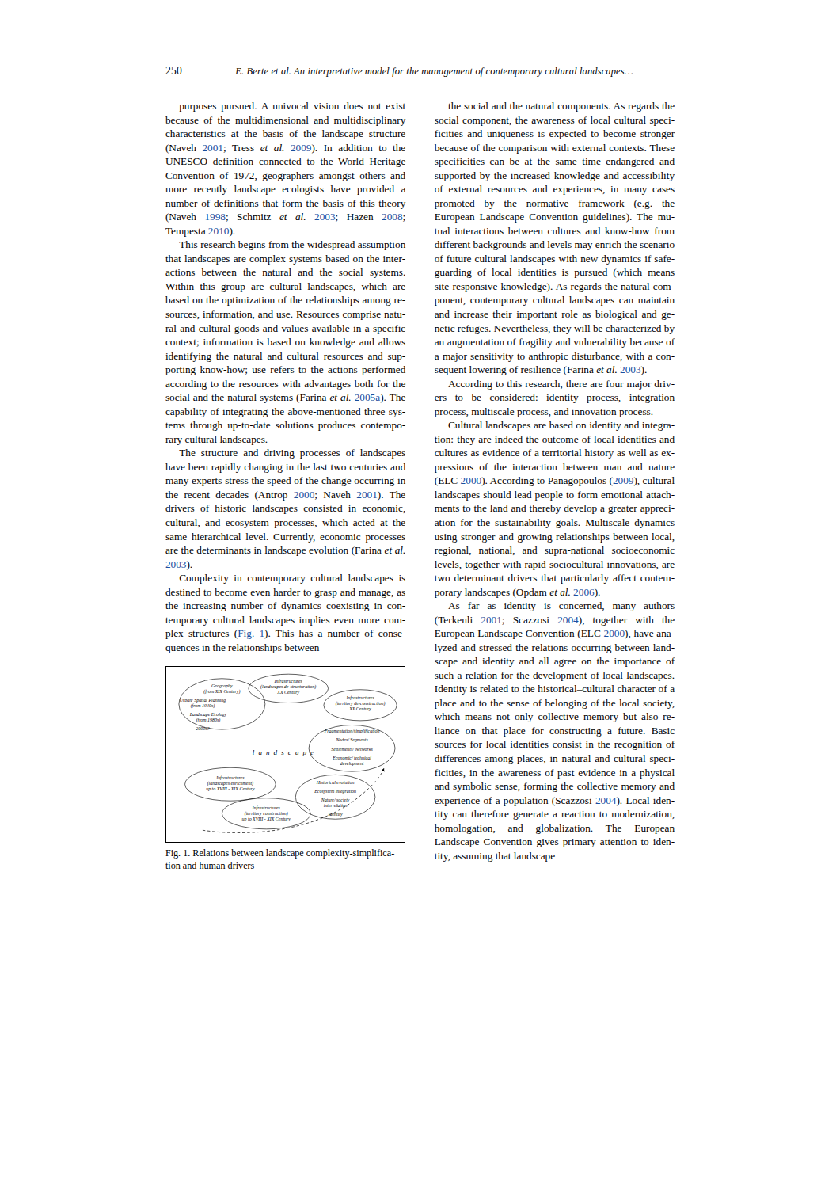250 E. Berte et al. An interpretative model for the management of contemporary cultural landscapes…
purposes pursued. A univocal vision does not exist because of the multidimensional and multidisciplinary characteristics at the basis of the landscape structure (Naveh 2001; Tress et al. 2009). In addition to the UNESCO definition connected to the World Heritage Convention of 1972, geographers amongst others and more recently landscape ecologists have provided a number of definitions that form the basis of this theory (Naveh 1998; Schmitz et al. 2003; Hazen 2008; Tempesta 2010).
This research begins from the widespread assumption that landscapes are complex systems based on the interactions between the natural and the social systems. Within this group are cultural landscapes, which are based on the optimization of the relationships among resources, information, and use. Resources comprise natural and cultural goods and values available in a specific context; information is based on knowledge and allows identifying the natural and cultural resources and supporting know-how; use refers to the actions performed according to the resources with advantages both for the social and the natural systems (Farina et al. 2005a). The capability of integrating the above-mentioned three systems through up-to-date solutions produces contemporary cultural landscapes.
The structure and driving processes of landscapes have been rapidly changing in the last two centuries and many experts stress the speed of the change occurring in the recent decades (Antrop 2000; Naveh 2001). The drivers of historic landscapes consisted in economic, cultural, and ecosystem processes, which acted at the same hierarchical level. Currently, economic processes are the determinants in landscape evolution (Farina et al. 2003).
Complexity in contemporary cultural landscapes is destined to become even harder to grasp and manage, as the increasing number of dynamics coexisting in contemporary cultural landscapes implies even more complex structures (Fig. 1). This has a number of consequences in the relationships between
l a n d s c a p e Geography (from XIX Century) Urban/ Spatial Planning (from 1940s) Landscape Ecology (from 1980s) 2000s? Infrastructures (landscapes de-structuration) XX Century Infrastructures (territory de-construction) XX Century Fragmentation/simplification Nodes/ Segments Settlements/ Networks Economic/ technical development Historical evolution Ecosystem integration Nature/ society interrelation Identity Infrastructures (landscapes enrichment) up to XVIII - XIX Century Infrastructures (territory construction) up to XVIII - XIX Century
Fig. 1. Relations between landscape complexity-simplification and human drivers
the social and the natural components. As regards the social component, the awareness of local cultural specificities and uniqueness is expected to become stronger because of the comparison with external contexts. These specificities can be at the same time endangered and supported by the increased knowledge and accessibility of external resources and experiences, in many cases promoted by the normative framework (e.g. the European Landscape Convention guidelines). The mutual interactions between cultures and know-how from different backgrounds and levels may enrich the scenario of future cultural landscapes with new dynamics if safeguarding of local identities is pursued (which means site-responsive knowledge). As regards the natural component, contemporary cultural landscapes can maintain and increase their important role as biological and genetic refuges. Nevertheless, they will be characterized by an augmentation of fragility and vulnerability because of a major sensitivity to anthropic disturbance, with a consequent lowering of resilience (Farina et al. 2003).
According to this research, there are four major drivers to be considered: identity process, integration process, multiscale process, and innovation process.
Cultural landscapes are based on identity and integration: they are indeed the outcome of local identities and cultures as evidence of a territorial history as well as expressions of the interaction between man and nature (ELC 2000). According to Panagopoulos (2009), cultural landscapes should lead people to form emotional attachments to the land and thereby develop a greater appreciation for the sustainability goals. Multiscale dynamics using stronger and growing relationships between local, regional, national, and supra-national socioeconomic levels, together with rapid sociocultural innovations, are two determinant drivers that particularly affect contemporary landscapes (Opdam et al. 2006).
As far as identity is concerned, many authors (Terkenli 2001; Scazzosi 2004), together with the European Landscape Convention (ELC 2000), have analyzed and stressed the relations occurring between landscape and identity and all agree on the importance of such a relation for the development of local landscapes. Identity is related to the historical–cultural character of a place and to the sense of belonging of the local society, which means not only collective memory but also reliance on that place for constructing a future. Basic sources for local identities consist in the recognition of differences among places, in natural and cultural specificities, in the awareness of past evidence in a physical and symbolic sense, forming the collective memory and experience of a population (Scazzosi 2004). Local identity can therefore generate a reaction to modernization, homologation, and globalization. The European Landscape Convention gives primary attention to identity, assuming that landscape